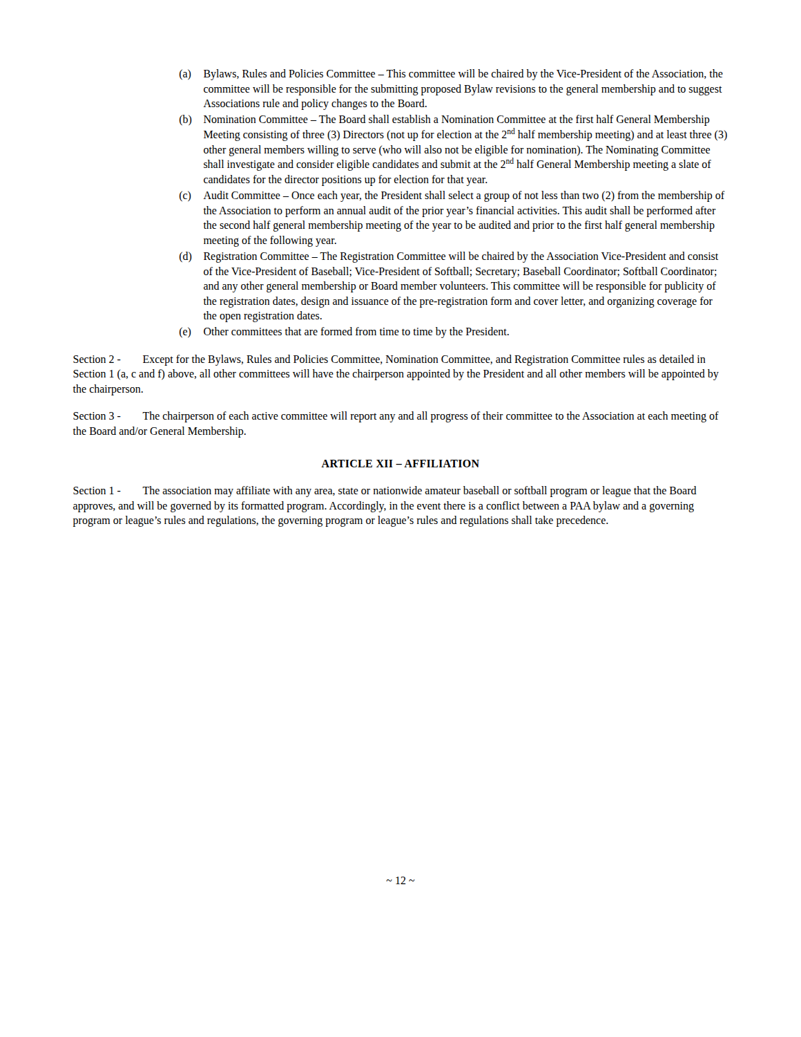(a) Bylaws, Rules and Policies Committee – This committee will be chaired by the Vice-President of the Association, the committee will be responsible for the submitting proposed Bylaw revisions to the general membership and to suggest Associations rule and policy changes to the Board.
(b) Nomination Committee – The Board shall establish a Nomination Committee at the first half General Membership Meeting consisting of three (3) Directors (not up for election at the 2nd half membership meeting) and at least three (3) other general members willing to serve (who will also not be eligible for nomination). The Nominating Committee shall investigate and consider eligible candidates and submit at the 2nd half General Membership meeting a slate of candidates for the director positions up for election for that year.
(c) Audit Committee – Once each year, the President shall select a group of not less than two (2) from the membership of the Association to perform an annual audit of the prior year’s financial activities. This audit shall be performed after the second half general membership meeting of the year to be audited and prior to the first half general membership meeting of the following year.
(d) Registration Committee – The Registration Committee will be chaired by the Association Vice-President and consist of the Vice-President of Baseball; Vice-President of Softball; Secretary; Baseball Coordinator; Softball Coordinator; and any other general membership or Board member volunteers. This committee will be responsible for publicity of the registration dates, design and issuance of the pre-registration form and cover letter, and organizing coverage for the open registration dates.
(e) Other committees that are formed from time to time by the President.
Section 2 -Except for the Bylaws, Rules and Policies Committee, Nomination Committee, and Registration Committee rules as detailed in Section 1 (a, c and f) above, all other committees will have the chairperson appointed by the President and all other members will be appointed by the chairperson.
Section 3 -The chairperson of each active committee will report any and all progress of their committee to the Association at each meeting of the Board and/or General Membership.
ARTICLE XII – AFFILIATION
Section 1 -The association may affiliate with any area, state or nationwide amateur baseball or softball program or league that the Board approves, and will be governed by its formatted program. Accordingly, in the event there is a conflict between a PAA bylaw and a governing program or league’s rules and regulations, the governing program or league’s rules and regulations shall take precedence.
~ 12 ~